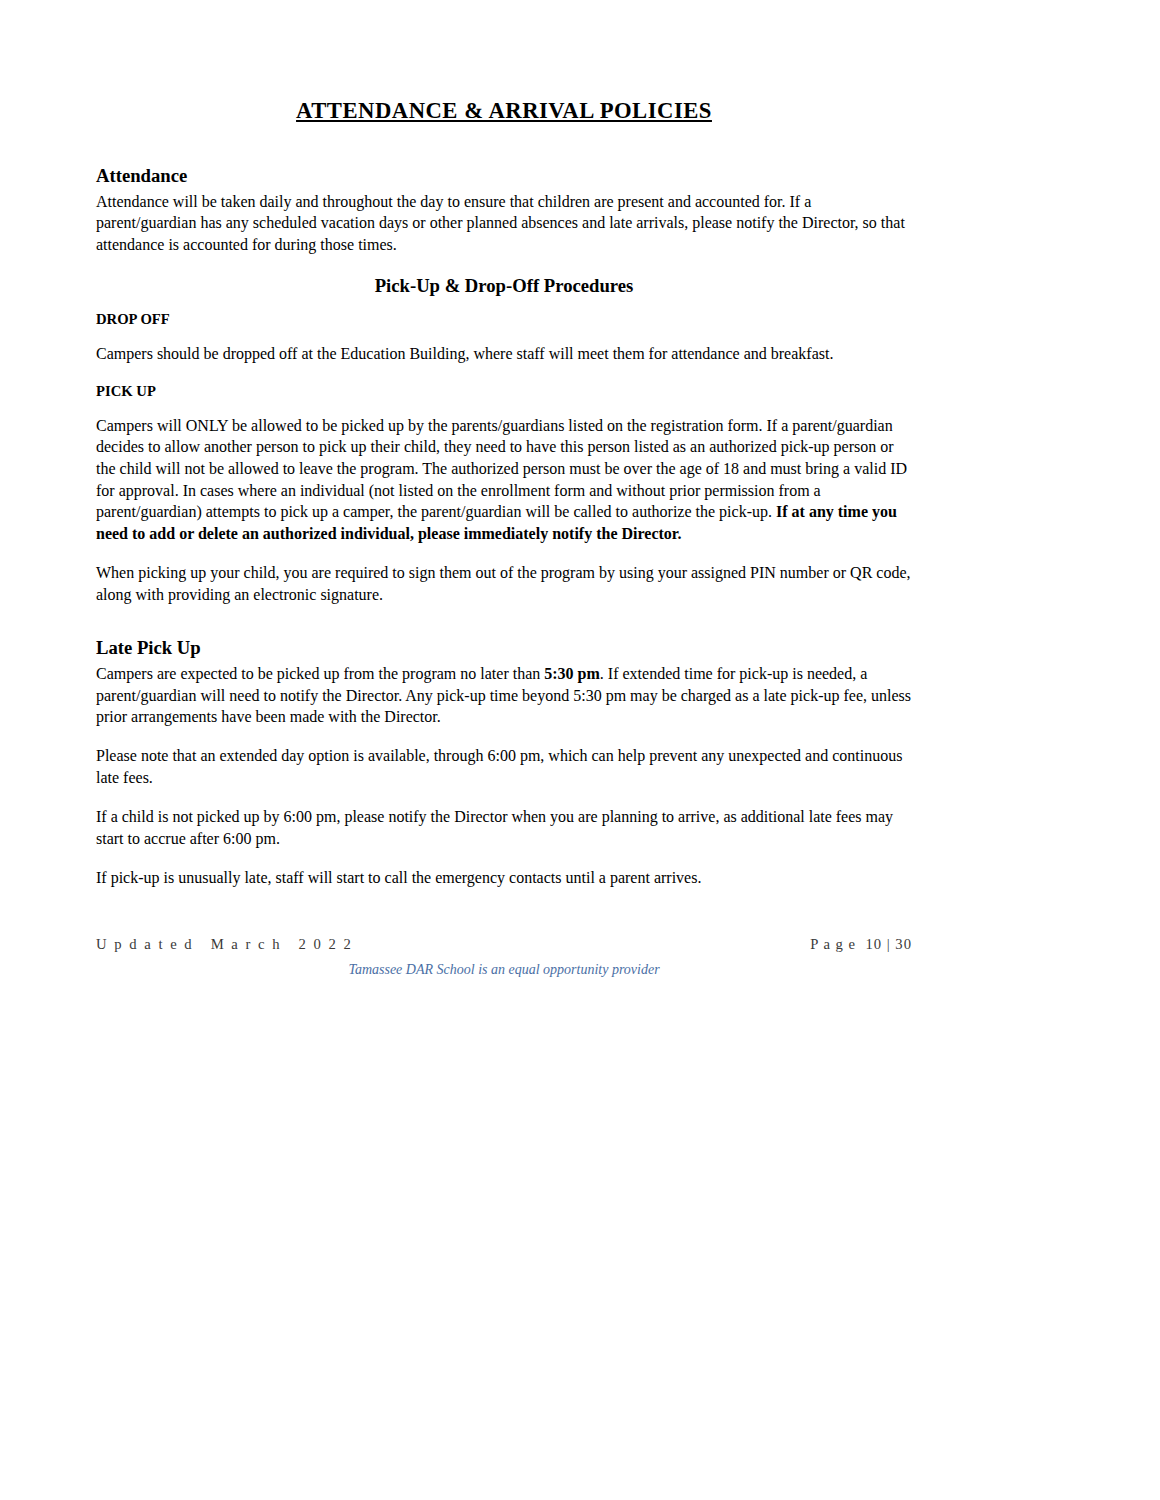ATTENDANCE & ARRIVAL POLICIES
Attendance
Attendance will be taken daily and throughout the day to ensure that children are present and accounted for. If a parent/guardian has any scheduled vacation days or other planned absences and late arrivals, please notify the Director, so that attendance is accounted for during those times.
Pick-Up & Drop-Off Procedures
DROP OFF
Campers should be dropped off at the Education Building, where staff will meet them for attendance and breakfast.
PICK UP
Campers will ONLY be allowed to be picked up by the parents/guardians listed on the registration form. If a parent/guardian decides to allow another person to pick up their child, they need to have this person listed as an authorized pick-up person or the child will not be allowed to leave the program. The authorized person must be over the age of 18 and must bring a valid ID for approval. In cases where an individual (not listed on the enrollment form and without prior permission from a parent/guardian) attempts to pick up a camper, the parent/guardian will be called to authorize the pick-up. If at any time you need to add or delete an authorized individual, please immediately notify the Director.
When picking up your child, you are required to sign them out of the program by using your assigned PIN number or QR code, along with providing an electronic signature.
Late Pick Up
Campers are expected to be picked up from the program no later than 5:30 pm. If extended time for pick-up is needed, a parent/guardian will need to notify the Director. Any pick-up time beyond 5:30 pm may be charged as a late pick-up fee, unless prior arrangements have been made with the Director.
Please note that an extended day option is available, through 6:00 pm, which can help prevent any unexpected and continuous late fees.
If a child is not picked up by 6:00 pm, please notify the Director when you are planning to arrive, as additional late fees may start to accrue after 6:00 pm.
If pick-up is unusually late, staff will start to call the emergency contacts until a parent arrives.
U p d a t e d M a r c h 2 0 2 2 P a g e 10 | 30
Tamassee DAR School is an equal opportunity provider